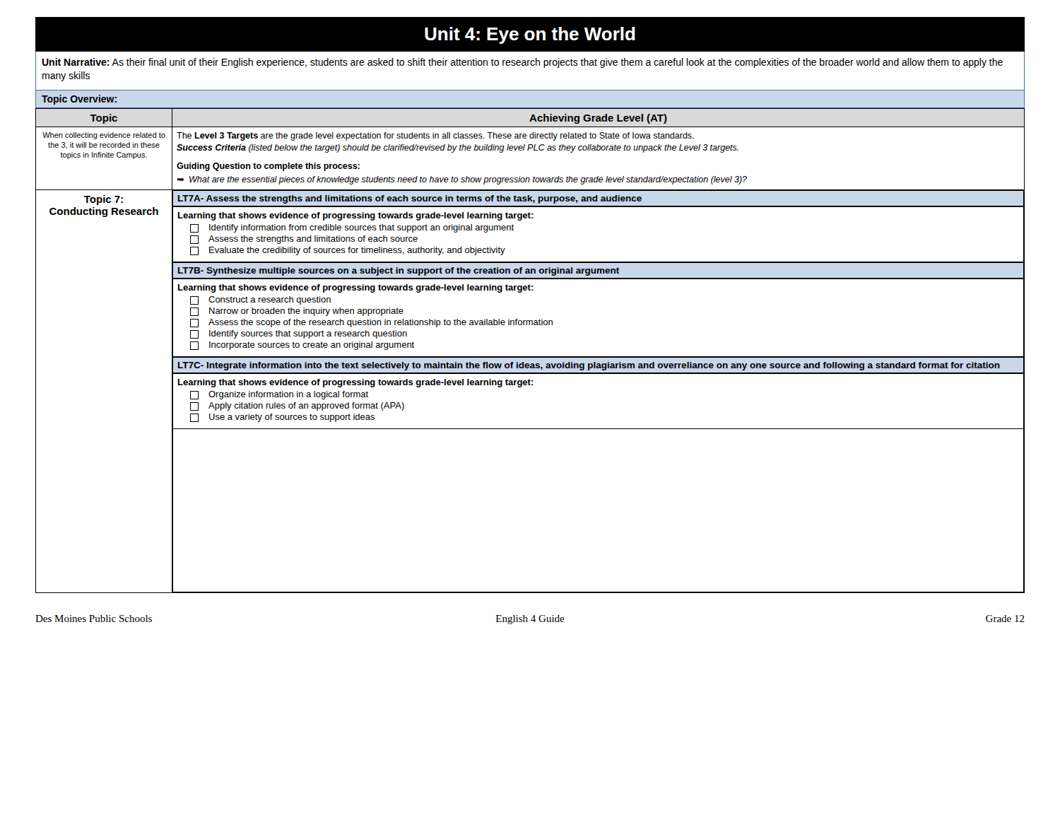Unit 4: Eye on the World
Unit Narrative: As their final unit of their English experience, students are asked to shift their attention to research projects that give them a careful look at the complexities of the broader world and allow them to apply the many skills
Topic Overview:
| Topic | Achieving Grade Level (AT) |
| --- | --- |
| When collecting evidence related to the 3, it will be recorded in these topics in Infinite Campus. | The Level 3 Targets are the grade level expectation for students in all classes. These are directly related to State of Iowa standards. Success Criteria (listed below the target) should be clarified/revised by the building level PLC as they collaborate to unpack the Level 3 targets. Guiding Question to complete this process: ➥ What are the essential pieces of knowledge students need to have to show progression towards the grade level standard/expectation (level 3)? |
| Topic 7: Conducting Research | LT7A- Assess the strengths and limitations of each source in terms of the task, purpose, and audience Learning that shows evidence of progressing towards grade-level learning target: Identify information from credible sources that support an original argument Assess the strengths and limitations of each source Evaluate the credibility of sources for timeliness, authority, and objectivity LT7B- Synthesize multiple sources on a subject in support of the creation of an original argument Learning that shows evidence of progressing towards grade-level learning target: Construct a research question Narrow or broaden the inquiry when appropriate Assess the scope of the research question in relationship to the available information Identify sources that support a research question Incorporate sources to create an original argument LT7C- Integrate information into the text selectively to maintain the flow of ideas, avoiding plagiarism and overreliance on any one source and following a standard format for citation Learning that shows evidence of progressing towards grade-level learning target: Organize information in a logical format Apply citation rules of an approved format (APA) Use a variety of sources to support ideas |
Des Moines Public Schools
English 4 Guide
Grade 12